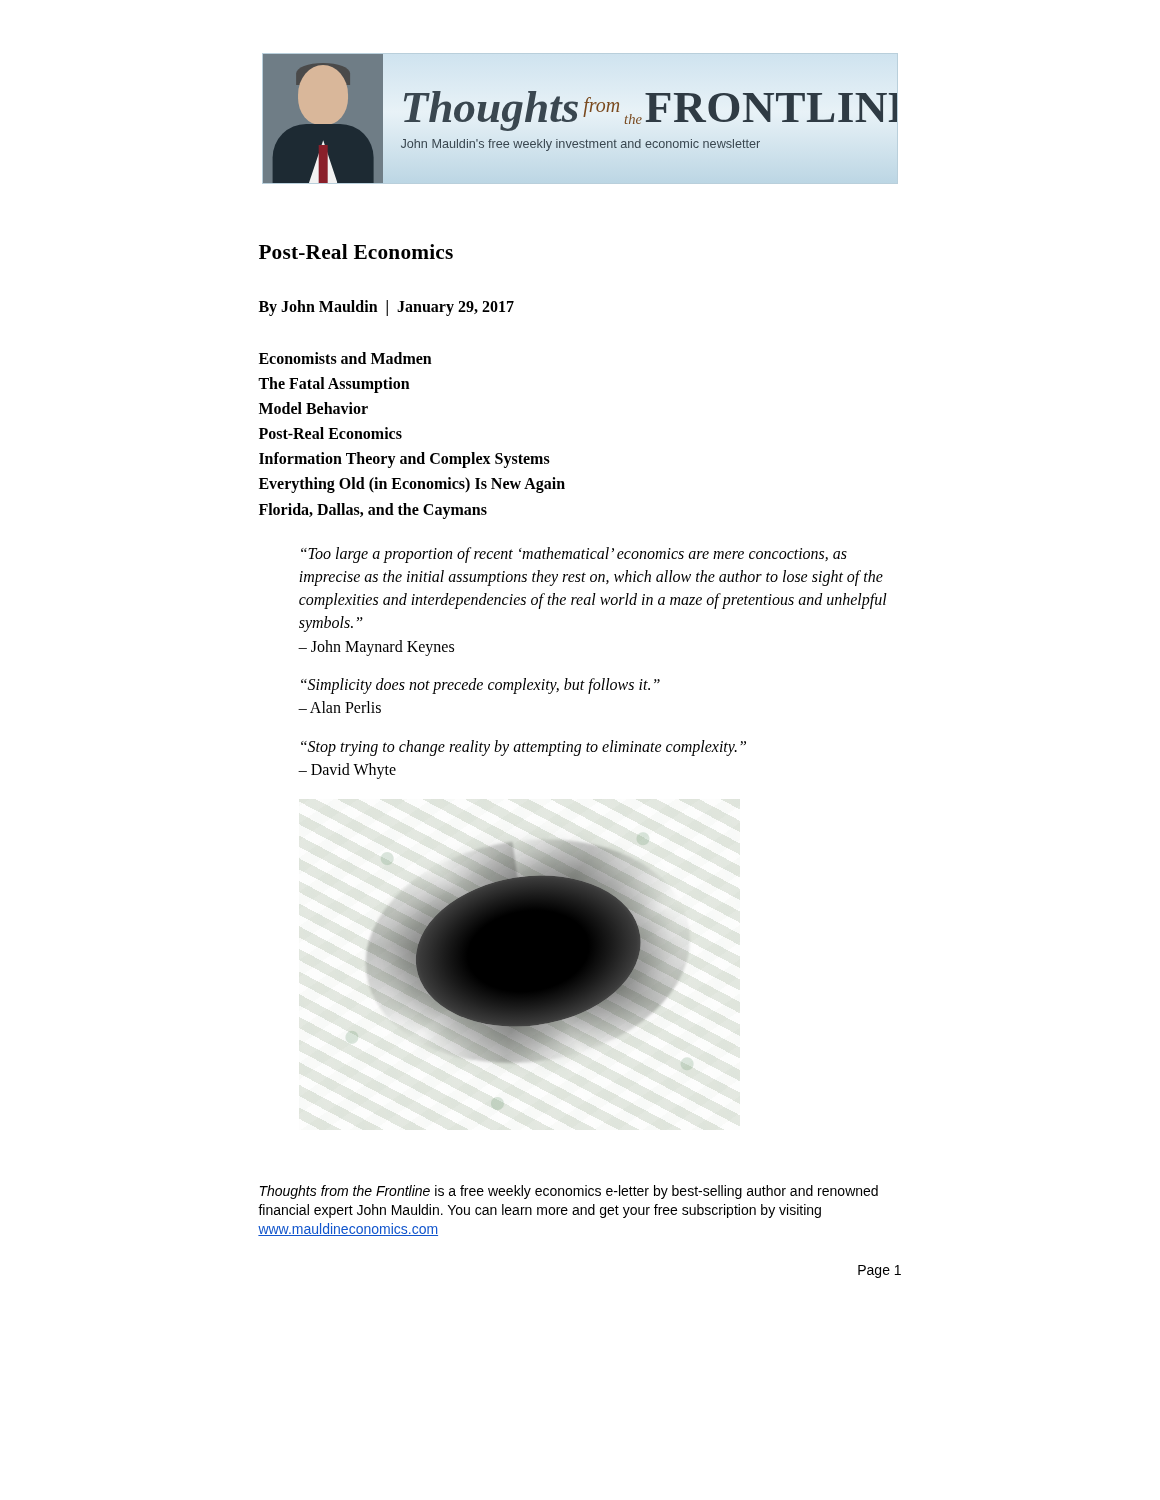Thoughts from the FRONTLINE
John Mauldin's free weekly investment and economic newsletter
Post-Real Economics
By John Mauldin | January 29, 2017
Economists and Madmen
The Fatal Assumption
Model Behavior
Post-Real Economics
Information Theory and Complex Systems
Everything Old (in Economics) Is New Again
Florida, Dallas, and the Caymans
“Too large a proportion of recent ‘mathematical’ economics are mere concoctions, as imprecise as the initial assumptions they rest on, which allow the author to lose sight of the complexities and interdependencies of the real world in a maze of pretentious and unhelpful symbols.”
– John Maynard Keynes
“Simplicity does not precede complexity, but follows it.”
– Alan Perlis
“Stop trying to change reality by attempting to eliminate complexity.”
– David Whyte
Thoughts from the Frontline is a free weekly economics e-letter by best-selling author and renowned financial expert John Mauldin. You can learn more and get your free subscription by visiting www.mauldineconomics.com
Page 1